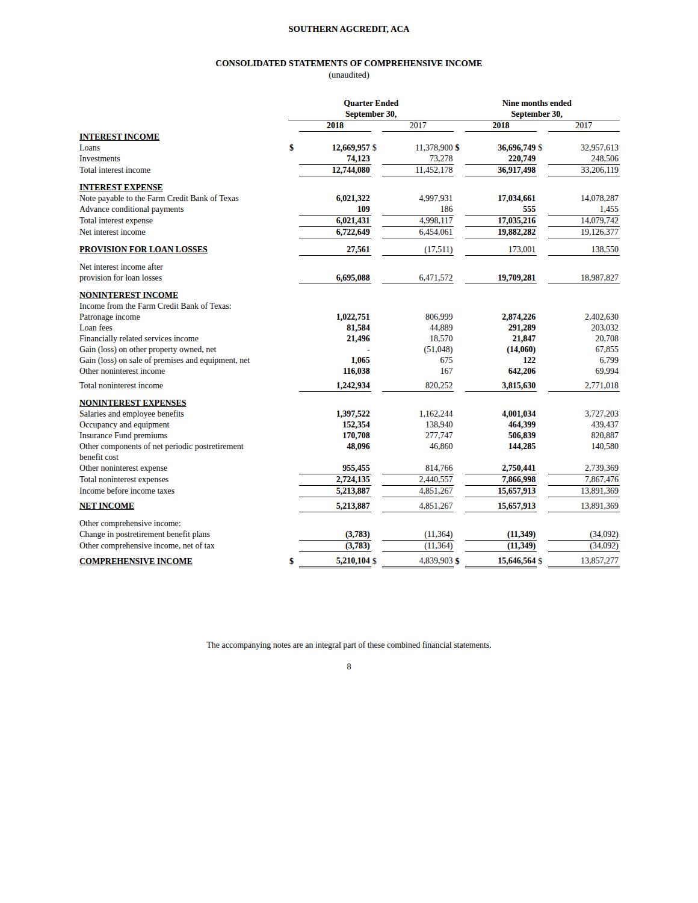SOUTHERN AGCREDIT, ACA
CONSOLIDATED STATEMENTS OF COMPREHENSIVE INCOME
(unaudited)
| | Quarter Ended | Nine months ended |
| | September 30, | September 30, |
| | | 2018 | | 2017 | | 2018 | | 2017 |
| INTEREST INCOME | |
| Loans | $ | 12,669,957 | $ | 11,378,900 | $ | 36,696,749 | $ | 32,957,613 |
| Investments | | 74,123 | | 73,278 | | 220,749 | | 248,506 |
| Total interest income | | 12,744,080 | | 11,452,178 | | 36,917,498 | | 33,206,119 |
| INTEREST EXPENSE | |
| Note payable to the Farm Credit Bank of Texas | | 6,021,322 | | 4,997,931 | | 17,034,661 | | 14,078,287 |
| Advance conditional payments | | 109 | | 186 | | 555 | | 1,455 |
| Total interest expense | | 6,021,431 | | 4,998,117 | | 17,035,216 | | 14,079,742 |
| Net interest income | | 6,722,649 | | 6,454,061 | | 19,882,282 | | 19,126,377 |
| PROVISION FOR LOAN LOSSES | | 27,561 | | (17,511) | | 173,001 | | 138,550 |
| Net interest income after | |
| provision for loan losses | | 6,695,088 | | 6,471,572 | | 19,709,281 | | 18,987,827 |
| NONINTEREST INCOME | |
| Income from the Farm Credit Bank of Texas: | |
| Patronage income | | 1,022,751 | | 806,999 | | 2,874,226 | | 2,402,630 |
| Loan fees | | 81,584 | | 44,889 | | 291,289 | | 203,032 |
| Financially related services income | | 21,496 | | 18,570 | | 21,847 | | 20,708 |
| Gain (loss) on other property owned, net | | - | | (51,048) | | (14,060) | | 67,855 |
| Gain (loss) on sale of premises and equipment, net | | 1,065 | | 675 | | 122 | | 6,799 |
| Other noninterest income | | 116,038 | | 167 | | 642,206 | | 69,994 |
| Total noninterest income | | 1,242,934 | | 820,252 | | 3,815,630 | | 2,771,018 |
| NONINTEREST EXPENSES | |
| Salaries and employee benefits | | 1,397,522 | | 1,162,244 | | 4,001,034 | | 3,727,203 |
| Occupancy and equipment | | 152,354 | | 138,940 | | 464,399 | | 439,437 |
| Insurance Fund premiums | | 170,708 | | 277,747 | | 506,839 | | 820,887 |
| Other components of net periodic postretirement | | 48,096 | | 46,860 | | 144,285 | | 140,580 |
| benefit cost | |
| Other noninterest expense | | 955,455 | | 814,766 | | 2,750,441 | | 2,739,369 |
| Total noninterest expenses | | 2,724,135 | | 2,440,557 | | 7,866,998 | | 7,867,476 |
| Income before income taxes | | 5,213,887 | | 4,851,267 | | 15,657,913 | | 13,891,369 |
| NET INCOME | | 5,213,887 | | 4,851,267 | | 15,657,913 | | 13,891,369 |
| Other comprehensive income: | |
| Change in postretirement benefit plans | | (3,783) | | (11,364) | | (11,349) | | (34,092) |
| Other comprehensive income, net of tax | | (3,783) | | (11,364) | | (11,349) | | (34,092) |
| COMPREHENSIVE INCOME | $ | 5,210,104 | $ | 4,839,903 | $ | 15,646,564 | $ | 13,857,277 |
The accompanying notes are an integral part of these combined financial statements.
8